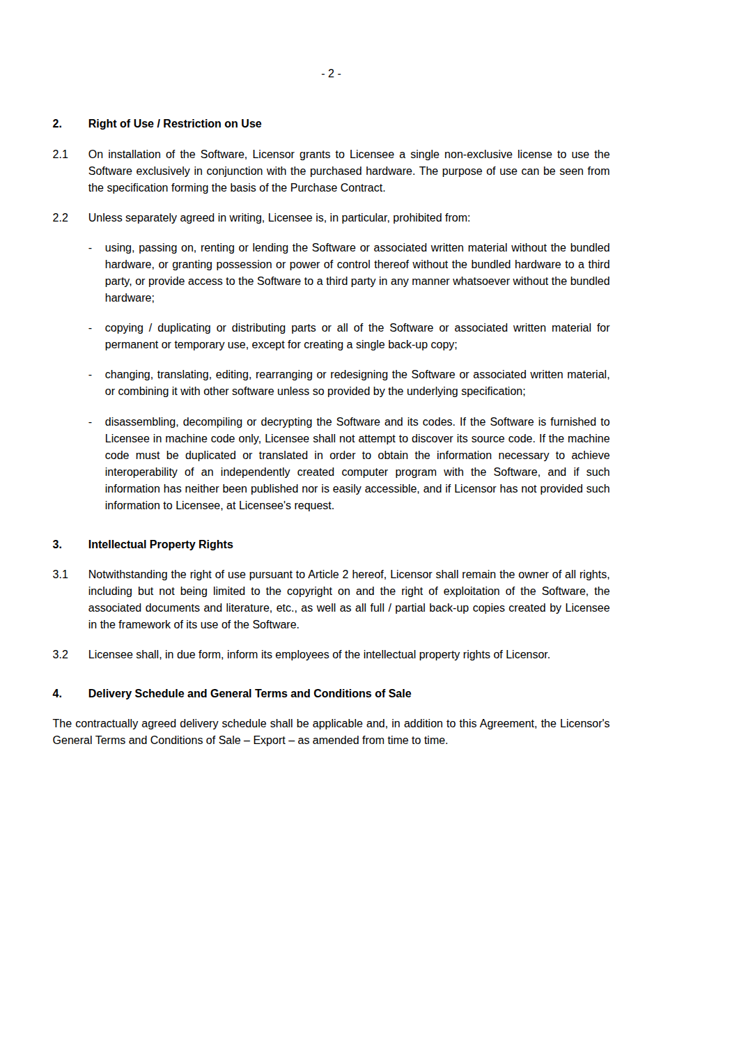- 2 -
2. Right of Use / Restriction on Use
2.1
On installation of the Software, Licensor grants to Licensee a single non-exclusive license to use the Software exclusively in conjunction with the purchased hardware. The purpose of use can be seen from the specification forming the basis of the Purchase Contract.
2.2
Unless separately agreed in writing, Licensee is, in particular, prohibited from:
- using, passing on, renting or lending the Software or associated written material without the bundled hardware, or granting possession or power of control thereof without the bundled hardware to a third party, or provide access to the Software to a third party in any manner whatsoever without the bundled hardware;
- copying / duplicating or distributing parts or all of the Software or associated written material for permanent or temporary use, except for creating a single back-up copy;
- changing, translating, editing, rearranging or redesigning the Software or associated written material, or combining it with other software unless so provided by the underlying specification;
- disassembling, decompiling or decrypting the Software and its codes. If the Software is furnished to Licensee in machine code only, Licensee shall not attempt to discover its source code. If the machine code must be duplicated or translated in order to obtain the information necessary to achieve interoperability of an independently created computer program with the Software, and if such information has neither been published nor is easily accessible, and if Licensor has not provided such information to Licensee, at Licensee's request.
3. Intellectual Property Rights
3.1
Notwithstanding the right of use pursuant to Article 2 hereof, Licensor shall remain the owner of all rights, including but not being limited to the copyright on and the right of exploitation of the Software, the associated documents and literature, etc., as well as all full / partial back-up copies created by Licensee in the framework of its use of the Software.
3.2
Licensee shall, in due form, inform its employees of the intellectual property rights of Licensor.
4. Delivery Schedule and General Terms and Conditions of Sale
The contractually agreed delivery schedule shall be applicable and, in addition to this Agreement, the Licensor's General Terms and Conditions of Sale – Export – as amended from time to time.